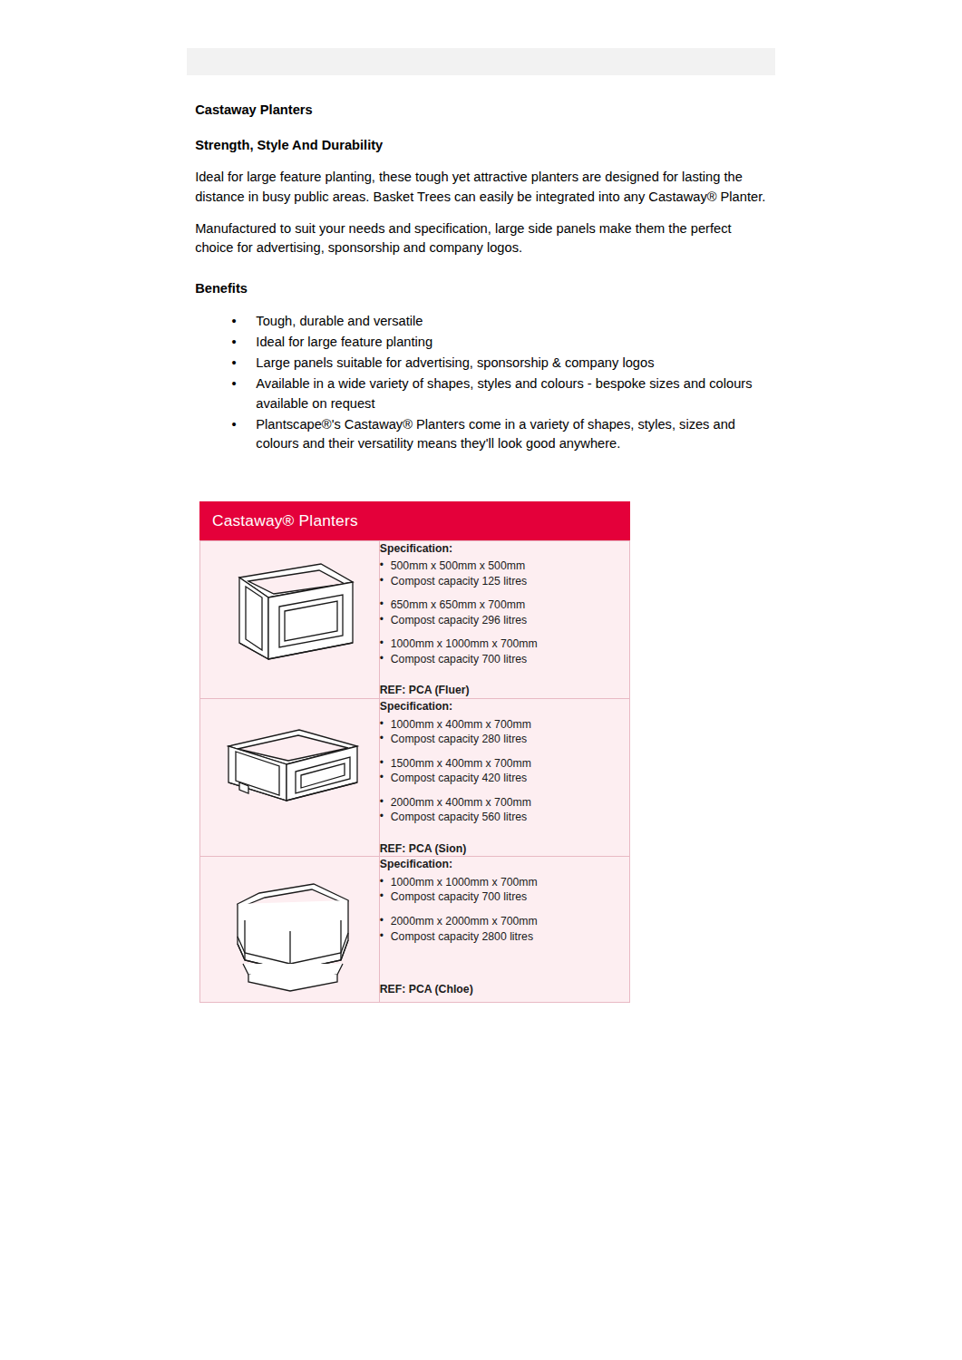Castaway Planters
Strength, Style And Durability
Ideal for large feature planting, these tough yet attractive planters are designed for lasting the distance in busy public areas. Basket Trees can easily be integrated into any Castaway® Planter.
Manufactured to suit your needs and specification, large side panels make them the perfect choice for advertising, sponsorship and company logos.
Benefits
Tough, durable and versatile
Ideal for large feature planting
Large panels suitable for advertising, sponsorship & company logos
Available in a wide variety of shapes, styles and colours - bespoke sizes and colours available on request
Plantscape®'s Castaway® Planters come in a variety of shapes, styles, sizes and colours and their versatility means they'll look good anywhere.
Castaway® Planters
| | Specification: 500mm x 500mm x 500mm Compost capacity 125 litres 650mm x 650mm x 700mm Compost capacity 296 litres 1000mm x 1000mm x 700mm Compost capacity 700 litres REF: PCA (Fluer) |
| | Specification: 1000mm x 400mm x 700mm Compost capacity 280 litres 1500mm x 400mm x 700mm Compost capacity 420 litres 2000mm x 400mm x 700mm Compost capacity 560 litres REF: PCA (Sion) |
| | Specification: 1000mm x 1000mm x 700mm Compost capacity 700 litres 2000mm x 2000mm x 700mm Compost capacity 2800 litres REF: PCA (Chloe) |